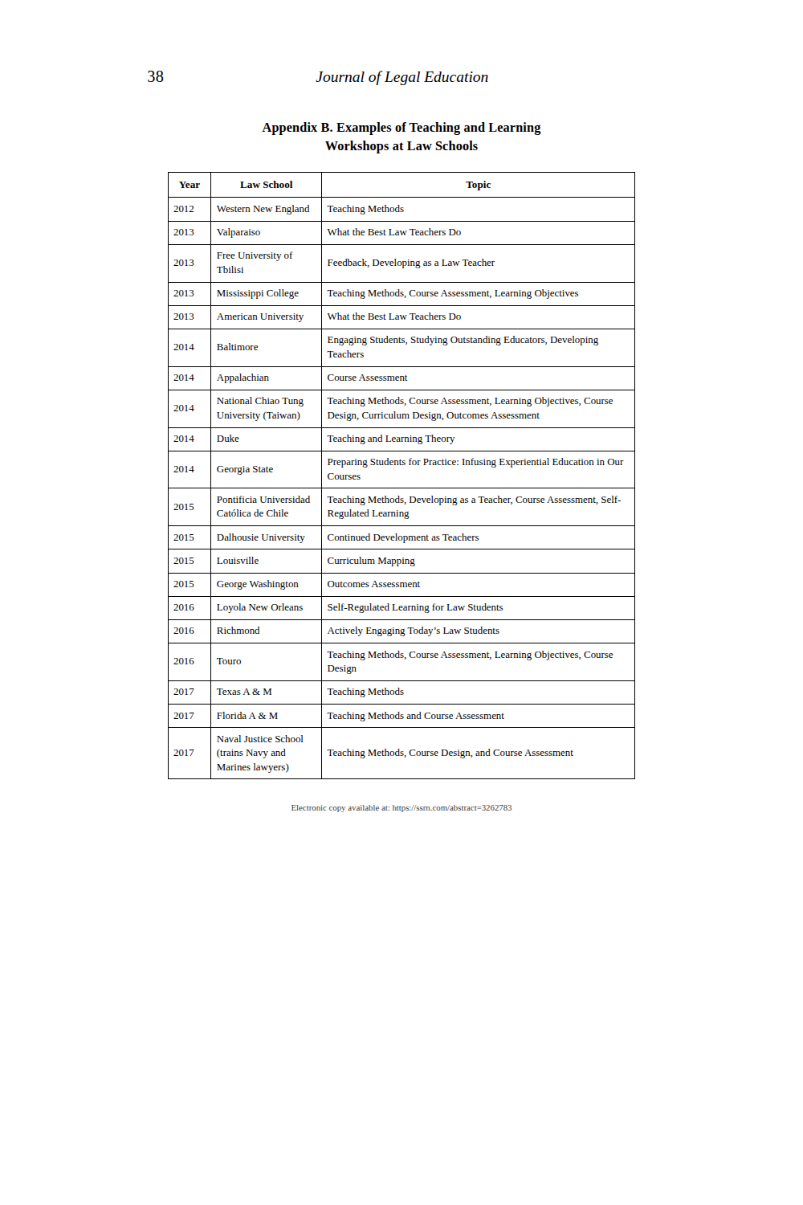38
Journal of Legal Education
Appendix B. Examples of Teaching and Learning
Workshops at Law Schools
| Year | Law School | Topic |
| --- | --- | --- |
| 2012 | Western New England | Teaching Methods |
| 2013 | Valparaiso | What the Best Law Teachers Do |
| 2013 | Free University of Tbilisi | Feedback, Developing as a Law Teacher |
| 2013 | Mississippi College | Teaching Methods, Course Assessment, Learning Objectives |
| 2013 | American University | What the Best Law Teachers Do |
| 2014 | Baltimore | Engaging Students, Studying Outstanding Educators, Developing Teachers |
| 2014 | Appalachian | Course Assessment |
| 2014 | National Chiao Tung University (Taiwan) | Teaching Methods, Course Assessment, Learning Objectives, Course Design, Curriculum Design, Outcomes Assessment |
| 2014 | Duke | Teaching and Learning Theory |
| 2014 | Georgia State | Preparing Students for Practice: Infusing Experiential Education in Our Courses |
| 2015 | Pontificia Universidad Católica de Chile | Teaching Methods, Developing as a Teacher, Course Assessment, Self-Regulated Learning |
| 2015 | Dalhousie University | Continued Development as Teachers |
| 2015 | Louisville | Curriculum Mapping |
| 2015 | George Washington | Outcomes Assessment |
| 2016 | Loyola New Orleans | Self-Regulated Learning for Law Students |
| 2016 | Richmond | Actively Engaging Today’s Law Students |
| 2016 | Touro | Teaching Methods, Course Assessment, Learning Objectives, Course Design |
| 2017 | Texas A & M | Teaching Methods |
| 2017 | Florida A & M | Teaching Methods and Course Assessment |
| 2017 | Naval Justice School (trains Navy and Marines lawyers) | Teaching Methods, Course Design, and Course Assessment |
Electronic copy available at: https://ssrn.com/abstract=3262783